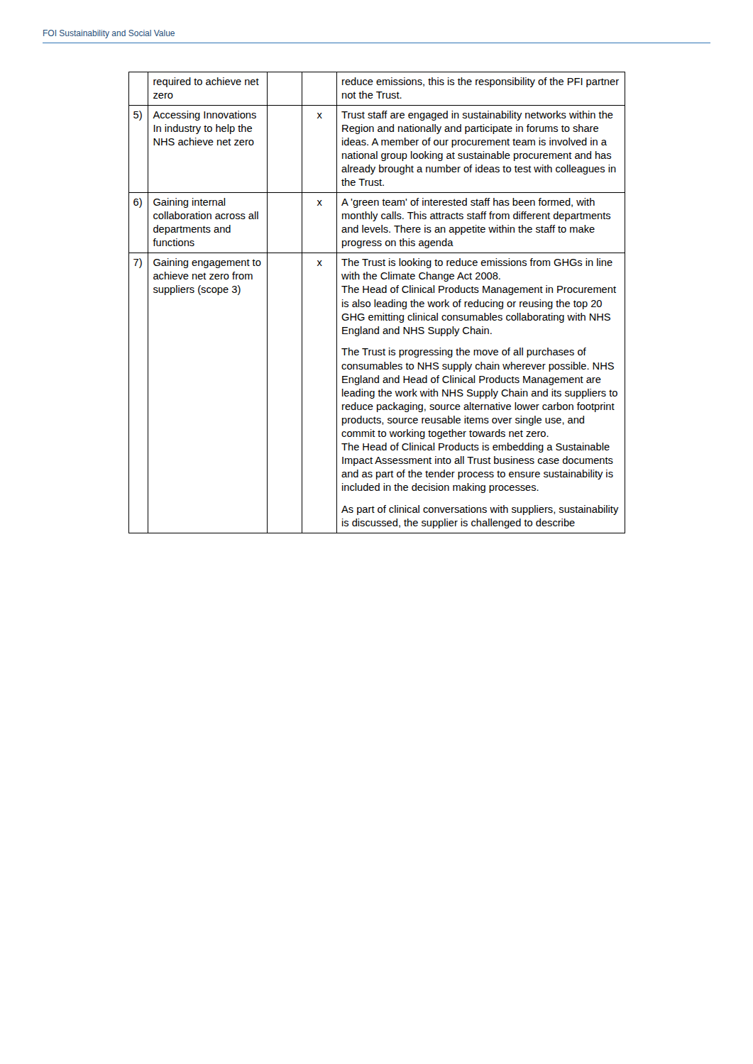FOI Sustainability and Social Value
| | required to achieve net zero | | | reduce emissions, this is the responsibility of the PFI partner not the Trust. |
| 5) | Accessing Innovations In industry to help the NHS achieve net zero | | x | Trust staff are engaged in sustainability networks within the Region and nationally and participate in forums to share ideas. A member of our procurement team is involved in a national group looking at sustainable procurement and has already brought a number of ideas to test with colleagues in the Trust. |
| 6) | Gaining internal collaboration across all departments and functions | | x | A 'green team' of interested staff has been formed, with monthly calls. This attracts staff from different departments and levels. There is an appetite within the staff to make progress on this agenda |
| 7) | Gaining engagement to achieve net zero from suppliers (scope 3) | | x | The Trust is looking to reduce emissions from GHGs in line with the Climate Change Act 2008. The Head of Clinical Products Management in Procurement is also leading the work of reducing or reusing the top 20 GHG emitting clinical consumables collaborating with NHS England and NHS Supply Chain. The Trust is progressing the move of all purchases of consumables to NHS supply chain wherever possible. NHS England and Head of Clinical Products Management are leading the work with NHS Supply Chain and its suppliers to reduce packaging, source alternative lower carbon footprint products, source reusable items over single use, and commit to working together towards net zero. The Head of Clinical Products is embedding a Sustainable Impact Assessment into all Trust business case documents and as part of the tender process to ensure sustainability is included in the decision making processes. As part of clinical conversations with suppliers, sustainability is discussed, the supplier is challenged to describe |